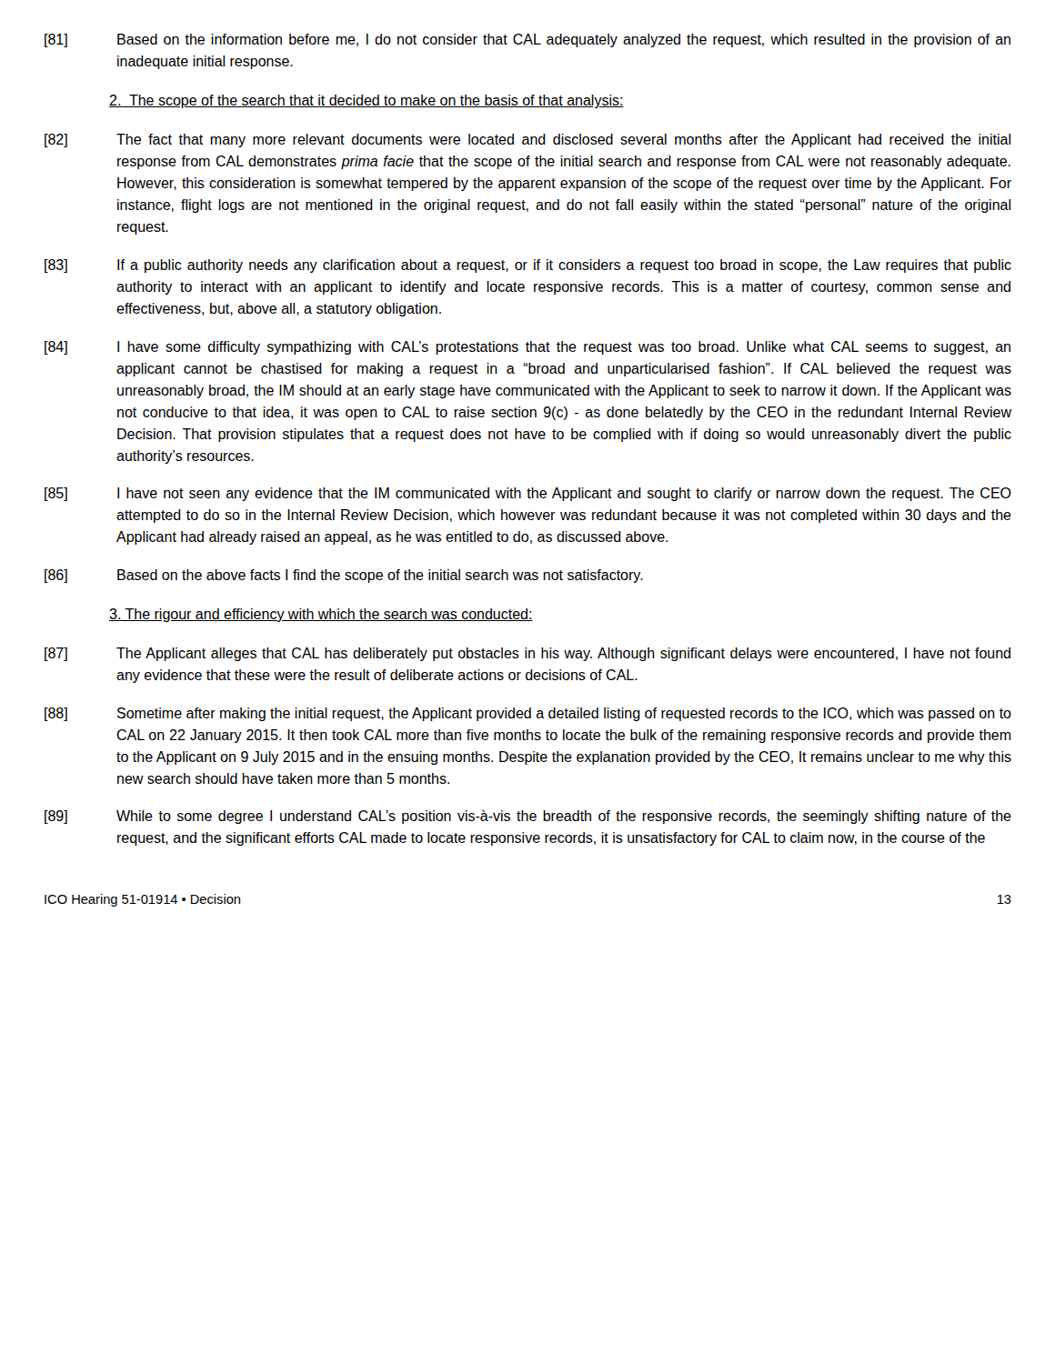[81]
Based on the information before me, I do not consider that CAL adequately analyzed the request, which resulted in the provision of an inadequate initial response.
2. The scope of the search that it decided to make on the basis of that analysis:
[82]
The fact that many more relevant documents were located and disclosed several months after the Applicant had received the initial response from CAL demonstrates prima facie that the scope of the initial search and response from CAL were not reasonably adequate. However, this consideration is somewhat tempered by the apparent expansion of the scope of the request over time by the Applicant. For instance, flight logs are not mentioned in the original request, and do not fall easily within the stated “personal” nature of the original request.
[83]
If a public authority needs any clarification about a request, or if it considers a request too broad in scope, the Law requires that public authority to interact with an applicant to identify and locate responsive records. This is a matter of courtesy, common sense and effectiveness, but, above all, a statutory obligation.
[84]
I have some difficulty sympathizing with CAL’s protestations that the request was too broad. Unlike what CAL seems to suggest, an applicant cannot be chastised for making a request in a “broad and unparticularised fashion”. If CAL believed the request was unreasonably broad, the IM should at an early stage have communicated with the Applicant to seek to narrow it down. If the Applicant was not conducive to that idea, it was open to CAL to raise section 9(c) - as done belatedly by the CEO in the redundant Internal Review Decision. That provision stipulates that a request does not have to be complied with if doing so would unreasonably divert the public authority’s resources.
[85]
I have not seen any evidence that the IM communicated with the Applicant and sought to clarify or narrow down the request. The CEO attempted to do so in the Internal Review Decision, which however was redundant because it was not completed within 30 days and the Applicant had already raised an appeal, as he was entitled to do, as discussed above.
[86]
Based on the above facts I find the scope of the initial search was not satisfactory.
3. The rigour and efficiency with which the search was conducted:
[87]
The Applicant alleges that CAL has deliberately put obstacles in his way. Although significant delays were encountered, I have not found any evidence that these were the result of deliberate actions or decisions of CAL.
[88]
Sometime after making the initial request, the Applicant provided a detailed listing of requested records to the ICO, which was passed on to CAL on 22 January 2015. It then took CAL more than five months to locate the bulk of the remaining responsive records and provide them to the Applicant on 9 July 2015 and in the ensuing months. Despite the explanation provided by the CEO, It remains unclear to me why this new search should have taken more than 5 months.
[89]
While to some degree I understand CAL’s position vis-à-vis the breadth of the responsive records, the seemingly shifting nature of the request, and the significant efforts CAL made to locate responsive records, it is unsatisfactory for CAL to claim now, in the course of the
ICO Hearing 51-01914 • Decision 13